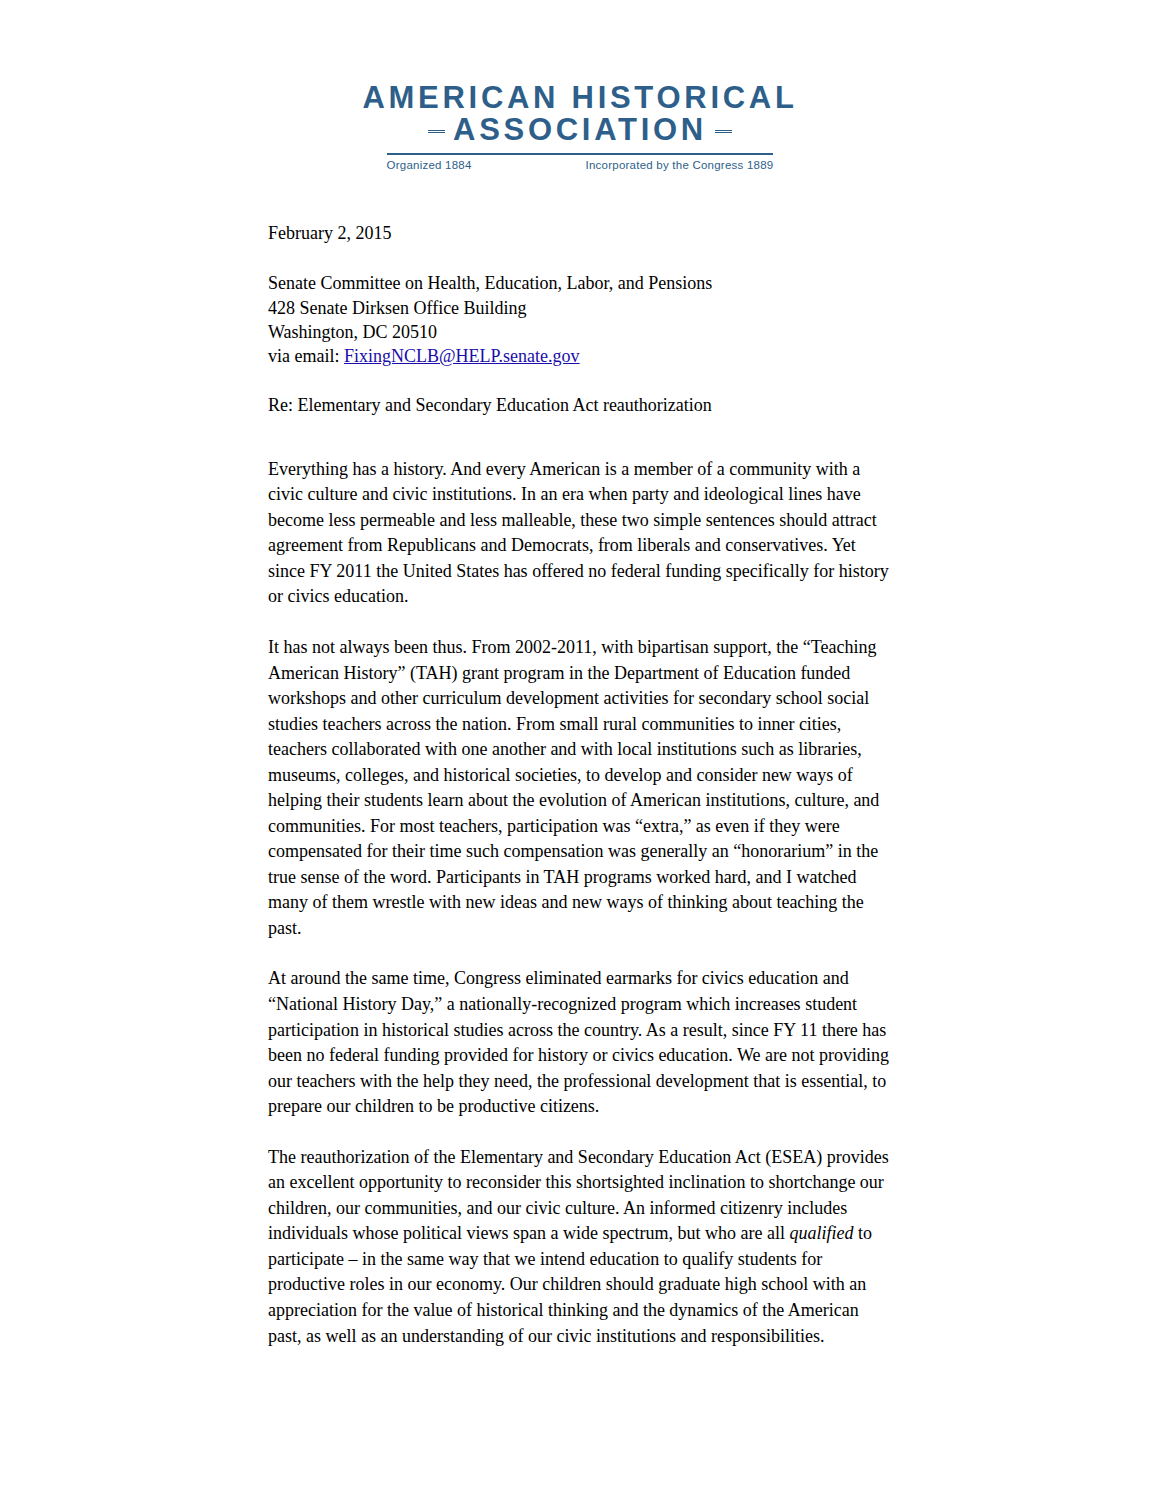AMERICAN HISTORICAL
ASSOCIATION
Organized 1884 Incorporated by the Congress 1889
February 2, 2015
Senate Committee on Health, Education, Labor, and Pensions
428 Senate Dirksen Office Building
Washington, DC 20510
via email: FixingNCLB@HELP.senate.gov
Re: Elementary and Secondary Education Act reauthorization
Everything has a history. And every American is a member of a community with a civic culture and civic institutions. In an era when party and ideological lines have become less permeable and less malleable, these two simple sentences should attract agreement from Republicans and Democrats, from liberals and conservatives. Yet since FY 2011 the United States has offered no federal funding specifically for history or civics education.
It has not always been thus. From 2002-2011, with bipartisan support, the “Teaching American History” (TAH) grant program in the Department of Education funded workshops and other curriculum development activities for secondary school social studies teachers across the nation. From small rural communities to inner cities, teachers collaborated with one another and with local institutions such as libraries, museums, colleges, and historical societies, to develop and consider new ways of helping their students learn about the evolution of American institutions, culture, and communities. For most teachers, participation was “extra,” as even if they were compensated for their time such compensation was generally an “honorarium” in the true sense of the word. Participants in TAH programs worked hard, and I watched many of them wrestle with new ideas and new ways of thinking about teaching the past.
At around the same time, Congress eliminated earmarks for civics education and “National History Day,” a nationally-recognized program which increases student participation in historical studies across the country. As a result, since FY 11 there has been no federal funding provided for history or civics education. We are not providing our teachers with the help they need, the professional development that is essential, to prepare our children to be productive citizens.
The reauthorization of the Elementary and Secondary Education Act (ESEA) provides an excellent opportunity to reconsider this shortsighted inclination to shortchange our children, our communities, and our civic culture. An informed citizenry includes individuals whose political views span a wide spectrum, but who are all qualified to participate – in the same way that we intend education to qualify students for productive roles in our economy. Our children should graduate high school with an appreciation for the value of historical thinking and the dynamics of the American past, as well as an understanding of our civic institutions and responsibilities.